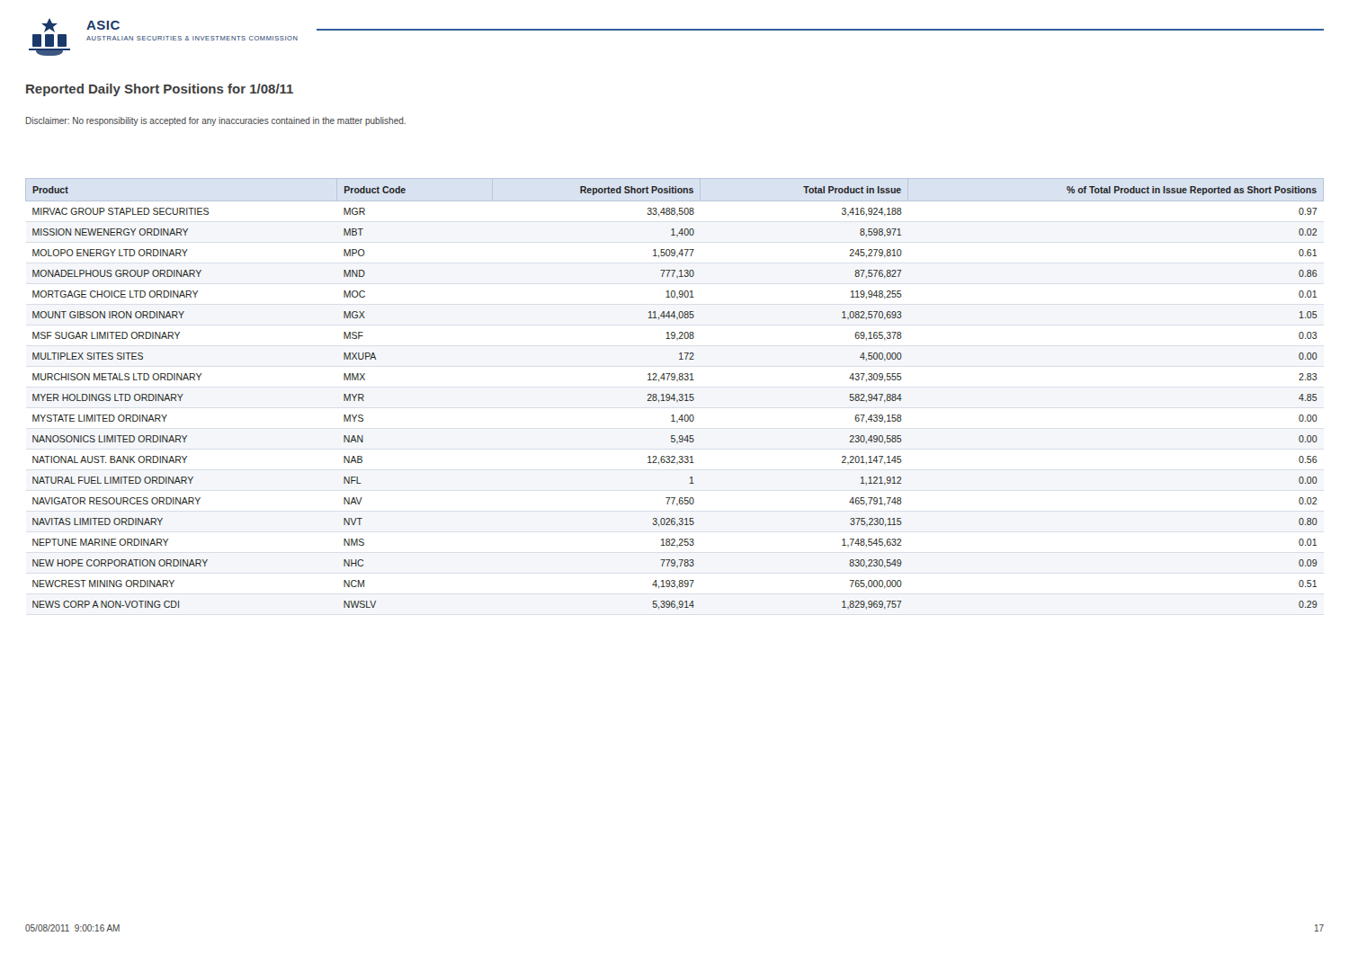ASIC
Australian Securities & Investments Commission
Reported Daily Short Positions for 1/08/11
Disclaimer: No responsibility is accepted for any inaccuracies contained in the matter published.
| Product | Product Code | Reported Short Positions | Total Product in Issue | % of Total Product in Issue Reported as Short Positions |
| --- | --- | --- | --- | --- |
| MIRVAC GROUP STAPLED SECURITIES | MGR | 33,488,508 | 3,416,924,188 | 0.97 |
| MISSION NEWENERGY ORDINARY | MBT | 1,400 | 8,598,971 | 0.02 |
| MOLOPO ENERGY LTD ORDINARY | MPO | 1,509,477 | 245,279,810 | 0.61 |
| MONADELPHOUS GROUP ORDINARY | MND | 777,130 | 87,576,827 | 0.86 |
| MORTGAGE CHOICE LTD ORDINARY | MOC | 10,901 | 119,948,255 | 0.01 |
| MOUNT GIBSON IRON ORDINARY | MGX | 11,444,085 | 1,082,570,693 | 1.05 |
| MSF SUGAR LIMITED ORDINARY | MSF | 19,208 | 69,165,378 | 0.03 |
| MULTIPLEX SITES SITES | MXUPA | 172 | 4,500,000 | 0.00 |
| MURCHISON METALS LTD ORDINARY | MMX | 12,479,831 | 437,309,555 | 2.83 |
| MYER HOLDINGS LTD ORDINARY | MYR | 28,194,315 | 582,947,884 | 4.85 |
| MYSTATE LIMITED ORDINARY | MYS | 1,400 | 67,439,158 | 0.00 |
| NANOSONICS LIMITED ORDINARY | NAN | 5,945 | 230,490,585 | 0.00 |
| NATIONAL AUST. BANK ORDINARY | NAB | 12,632,331 | 2,201,147,145 | 0.56 |
| NATURAL FUEL LIMITED ORDINARY | NFL | 1 | 1,121,912 | 0.00 |
| NAVIGATOR RESOURCES ORDINARY | NAV | 77,650 | 465,791,748 | 0.02 |
| NAVITAS LIMITED ORDINARY | NVT | 3,026,315 | 375,230,115 | 0.80 |
| NEPTUNE MARINE ORDINARY | NMS | 182,253 | 1,748,545,632 | 0.01 |
| NEW HOPE CORPORATION ORDINARY | NHC | 779,783 | 830,230,549 | 0.09 |
| NEWCREST MINING ORDINARY | NCM | 4,193,897 | 765,000,000 | 0.51 |
| NEWS CORP A NON-VOTING CDI | NWSLV | 5,396,914 | 1,829,969,757 | 0.29 |
05/08/2011 9:00:16 AM
17